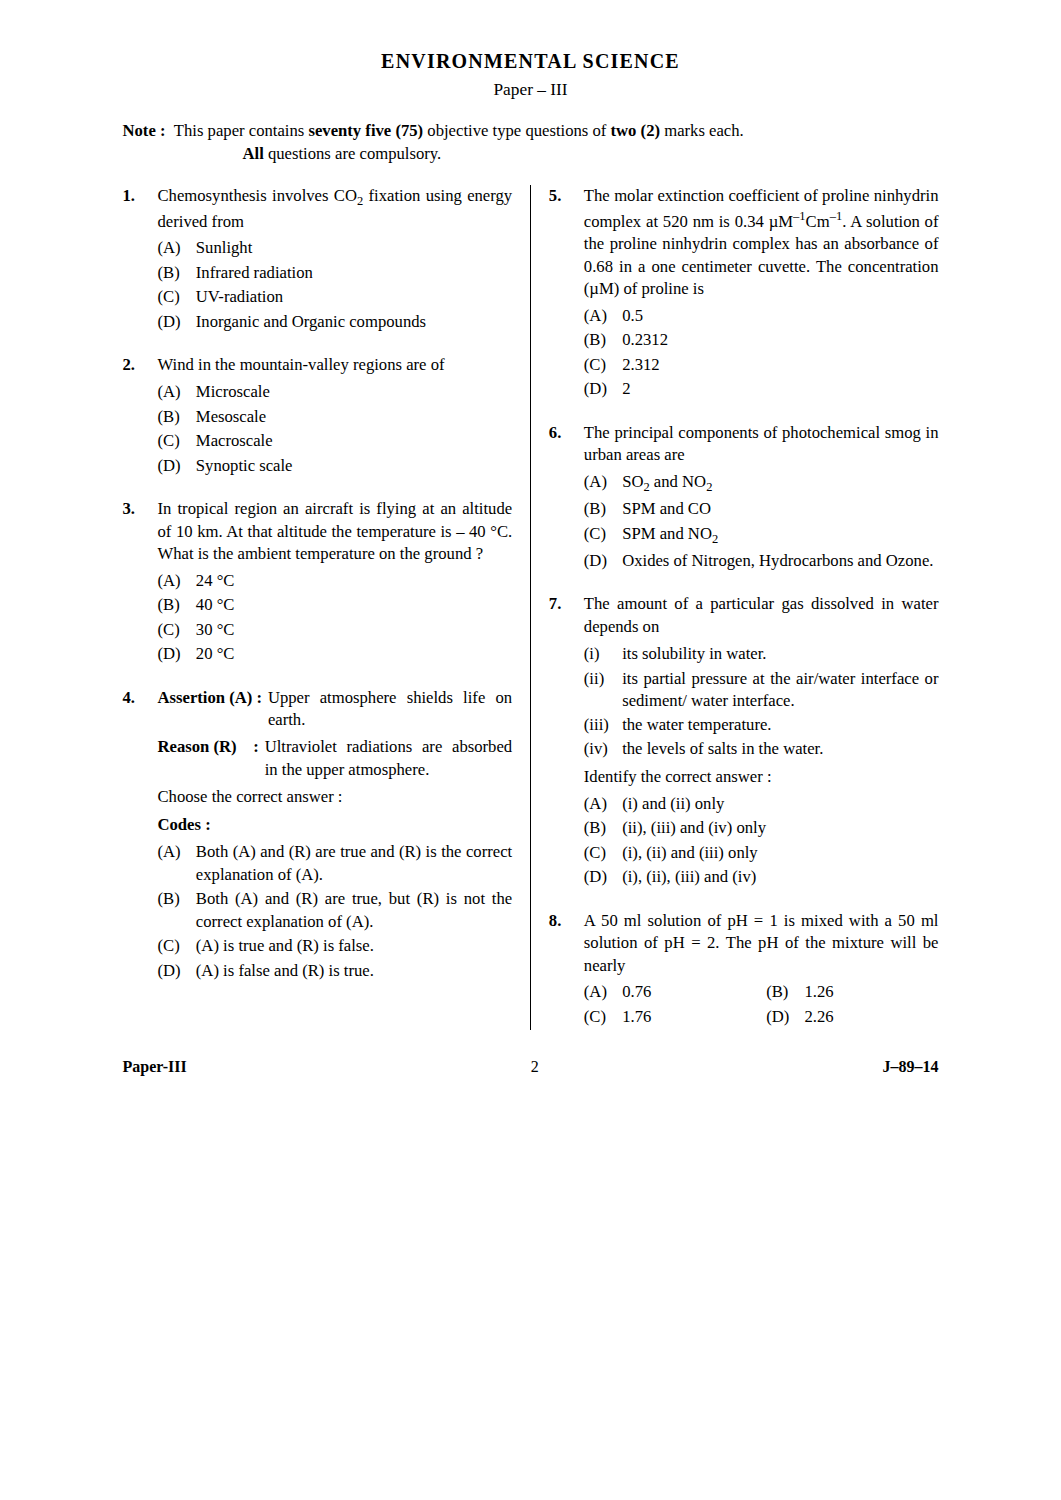ENVIRONMENTAL SCIENCE
Paper – III
Note : This paper contains seventy five (75) objective type questions of two (2) marks each. All questions are compulsory.
1.
Chemosynthesis involves CO2 fixation using energy derived from
(A) Sunlight
(B) Infrared radiation
(C) UV-radiation
(D) Inorganic and Organic compounds
2.
Wind in the mountain-valley regions are of
(A) Microscale
(B) Mesoscale
(C) Macroscale
(D) Synoptic scale
3.
In tropical region an aircraft is flying at an altitude of 10 km. At that altitude the temperature is – 40 °C. What is the ambient temperature on the ground ?
(A) 24 °C
(B) 40 °C
(C) 30 °C
(D) 20 °C
4.
Assertion (A) :
Upper atmosphere shields life on earth.
Reason (R) :
Ultraviolet radiations are absorbed in the upper atmosphere.
Choose the correct answer :
Codes :
(A) Both (A) and (R) are true and (R) is the correct explanation of (A).
(B) Both (A) and (R) are true, but (R) is not the correct explanation of (A).
(C)(A) is true and (R) is false.
(D)(A) is false and (R) is true.
5.
The molar extinction coefficient of proline ninhydrin complex at 520 nm is 0.34 µM–1 Cm–1. A solution of the proline ninhydrin complex has an absorbance of 0.68 in a one centimeter cuvette. The concentration (µM) of proline is
(A) 0.5
(B) 0.2312
(C) 2.312
(D) 2
6.
The principal components of photochemical smog in urban areas are
(A) SO2 and NO2
(B) SPM and CO
(C) SPM and NO2
(D) Oxides of Nitrogen, Hydrocarbons and Ozone.
7.
The amount of a particular gas dissolved in water depends on
(i) its solubility in water.
(ii) its partial pressure at the air/water interface or sediment/ water interface.
(iii) the water temperature.
(iv) the levels of salts in the water.
Identify the correct answer :
(A)(i) and (ii) only
(B)(ii), (iii) and (iv) only
(C)(i), (ii) and (iii) only
(D)(i), (ii), (iii) and (iv)
8.
A 50 ml solution of pH = 1 is mixed with a 50 ml solution of pH = 2. The pH of the mixture will be nearly
(A) 0.76
(B) 1.26
(C) 1.76
(D) 2.26
Paper-III
2
J–89–14